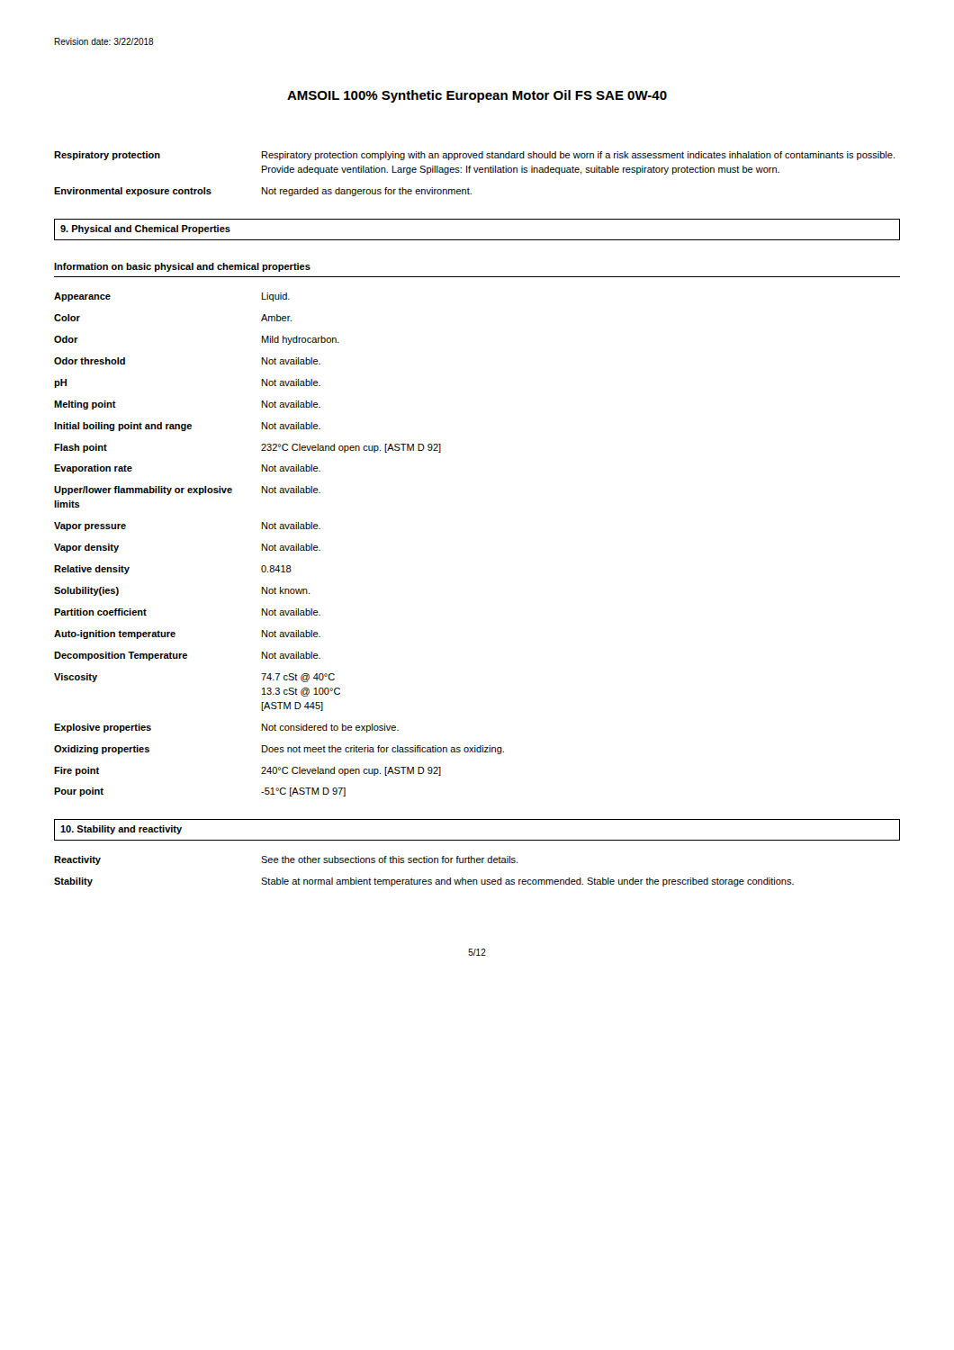Revision date: 3/22/2018
AMSOIL 100% Synthetic European Motor Oil FS SAE 0W-40
| Respiratory protection | Respiratory protection complying with an approved standard should be worn if a risk assessment indicates inhalation of contaminants is possible. Provide adequate ventilation. Large Spillages: If ventilation is inadequate, suitable respiratory protection must be worn. |
| Environmental exposure controls | Not regarded as dangerous for the environment. |
9. Physical and Chemical Properties
Information on basic physical and chemical properties
| Appearance | Liquid. |
| Color | Amber. |
| Odor | Mild hydrocarbon. |
| Odor threshold | Not available. |
| pH | Not available. |
| Melting point | Not available. |
| Initial boiling point and range | Not available. |
| Flash point | 232°C Cleveland open cup. [ASTM D 92] |
| Evaporation rate | Not available. |
| Upper/lower flammability or explosive limits | Not available. |
| Vapor pressure | Not available. |
| Vapor density | Not available. |
| Relative density | 0.8418 |
| Solubility(ies) | Not known. |
| Partition coefficient | Not available. |
| Auto-ignition temperature | Not available. |
| Decomposition Temperature | Not available. |
| Viscosity | 74.7 cSt @ 40°C 13.3 cSt @ 100°C [ASTM D 445] |
| Explosive properties | Not considered to be explosive. |
| Oxidizing properties | Does not meet the criteria for classification as oxidizing. |
| Fire point | 240°C Cleveland open cup. [ASTM D 92] |
| Pour point | -51°C [ASTM D 97] |
10. Stability and reactivity
| Reactivity | See the other subsections of this section for further details. |
| Stability | Stable at normal ambient temperatures and when used as recommended. Stable under the prescribed storage conditions. |
5/12